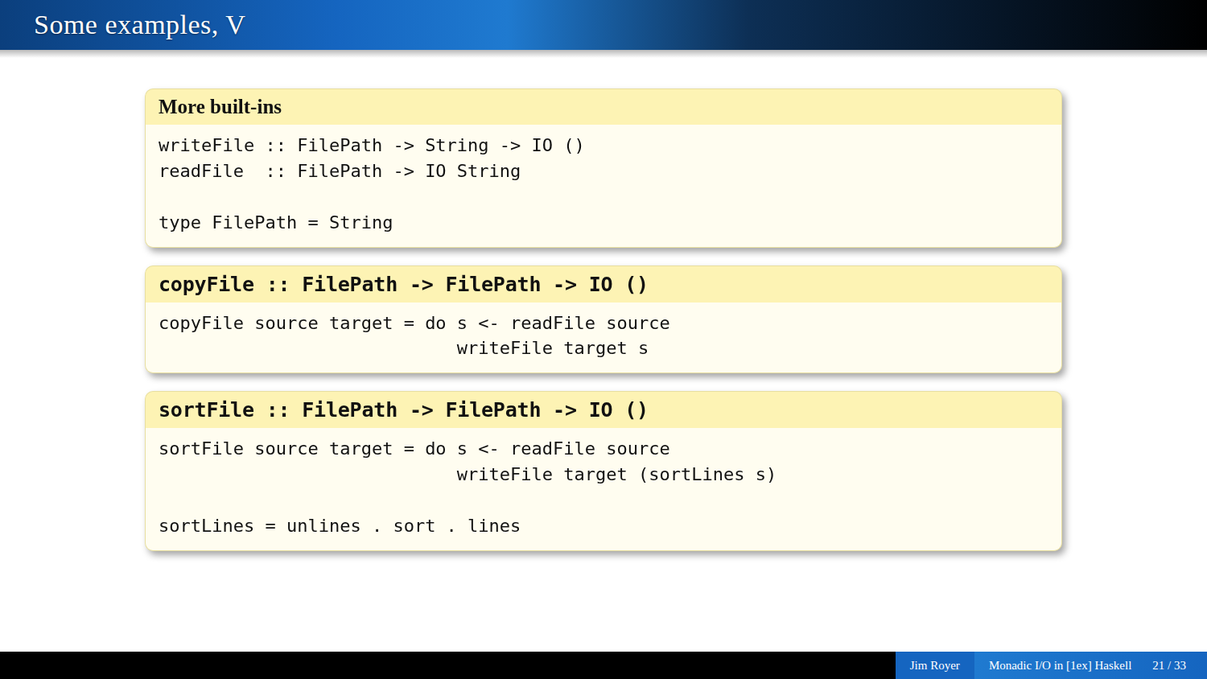Some examples, V
More built-ins
writeFile :: FilePath -> String -> IO ()
readFile  :: FilePath -> IO String

type FilePath = String
copyFile :: FilePath -> FilePath -> IO ()
copyFile source target = do s <- readFile source
                            writeFile target s
sortFile :: FilePath -> FilePath -> IO ()
sortFile source target = do s <- readFile source
                            writeFile target (sortLines s)

sortLines = unlines . sort . lines
Jim Royer
Monadic I/O in [1ex] Haskell21 / 33